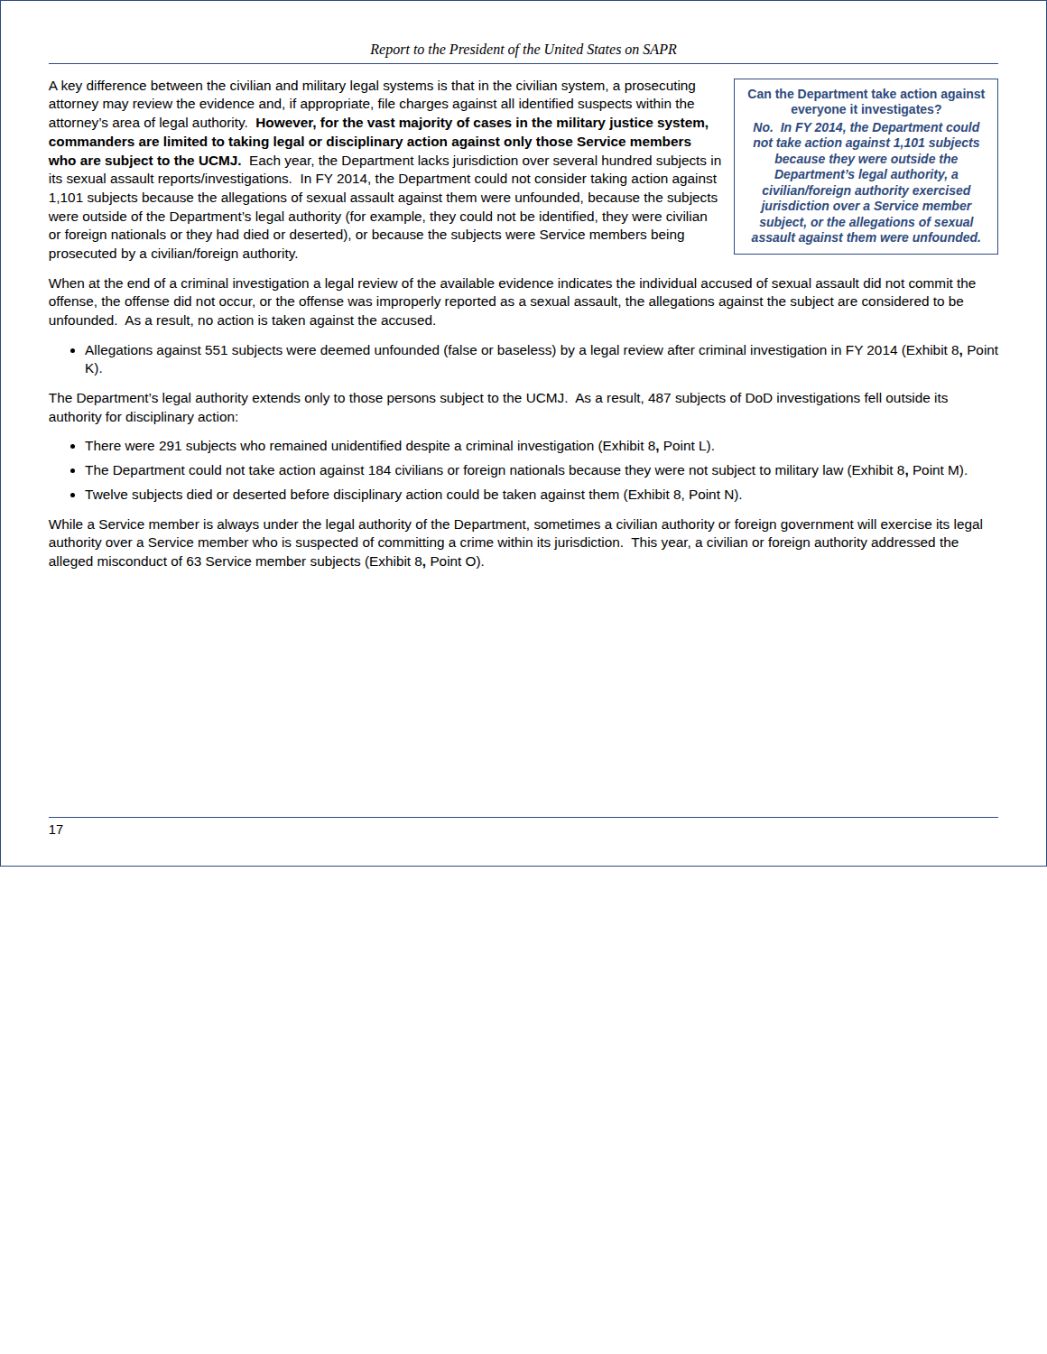Report to the President of the United States on SAPR
Can the Department take action against everyone it investigates?
No. In FY 2014, the Department could not take action against 1,101 subjects because they were outside the Department’s legal authority, a civilian/foreign authority exercised jurisdiction over a Service member subject, or the allegations of sexual assault against them were unfounded.
A key difference between the civilian and military legal systems is that in the civilian system, a prosecuting attorney may review the evidence and, if appropriate, file charges against all identified suspects within the attorney’s area of legal authority. However, for the vast majority of cases in the military justice system, commanders are limited to taking legal or disciplinary action against only those Service members who are subject to the UCMJ. Each year, the Department lacks jurisdiction over several hundred subjects in its sexual assault reports/investigations. In FY 2014, the Department could not consider taking action against 1,101 subjects because the allegations of sexual assault against them were unfounded, because the subjects were outside of the Department’s legal authority (for example, they could not be identified, they were civilian or foreign nationals or they had died or deserted), or because the subjects were Service members being prosecuted by a civilian/foreign authority.
When at the end of a criminal investigation a legal review of the available evidence indicates the individual accused of sexual assault did not commit the offense, the offense did not occur, or the offense was improperly reported as a sexual assault, the allegations against the subject are considered to be unfounded. As a result, no action is taken against the accused.
Allegations against 551 subjects were deemed unfounded (false or baseless) by a legal review after criminal investigation in FY 2014 (Exhibit 8, Point K).
The Department’s legal authority extends only to those persons subject to the UCMJ. As a result, 487 subjects of DoD investigations fell outside its authority for disciplinary action:
There were 291 subjects who remained unidentified despite a criminal investigation (Exhibit 8, Point L).
The Department could not take action against 184 civilians or foreign nationals because they were not subject to military law (Exhibit 8, Point M).
Twelve subjects died or deserted before disciplinary action could be taken against them (Exhibit 8, Point N).
While a Service member is always under the legal authority of the Department, sometimes a civilian authority or foreign government will exercise its legal authority over a Service member who is suspected of committing a crime within its jurisdiction. This year, a civilian or foreign authority addressed the alleged misconduct of 63 Service member subjects (Exhibit 8, Point O).
17